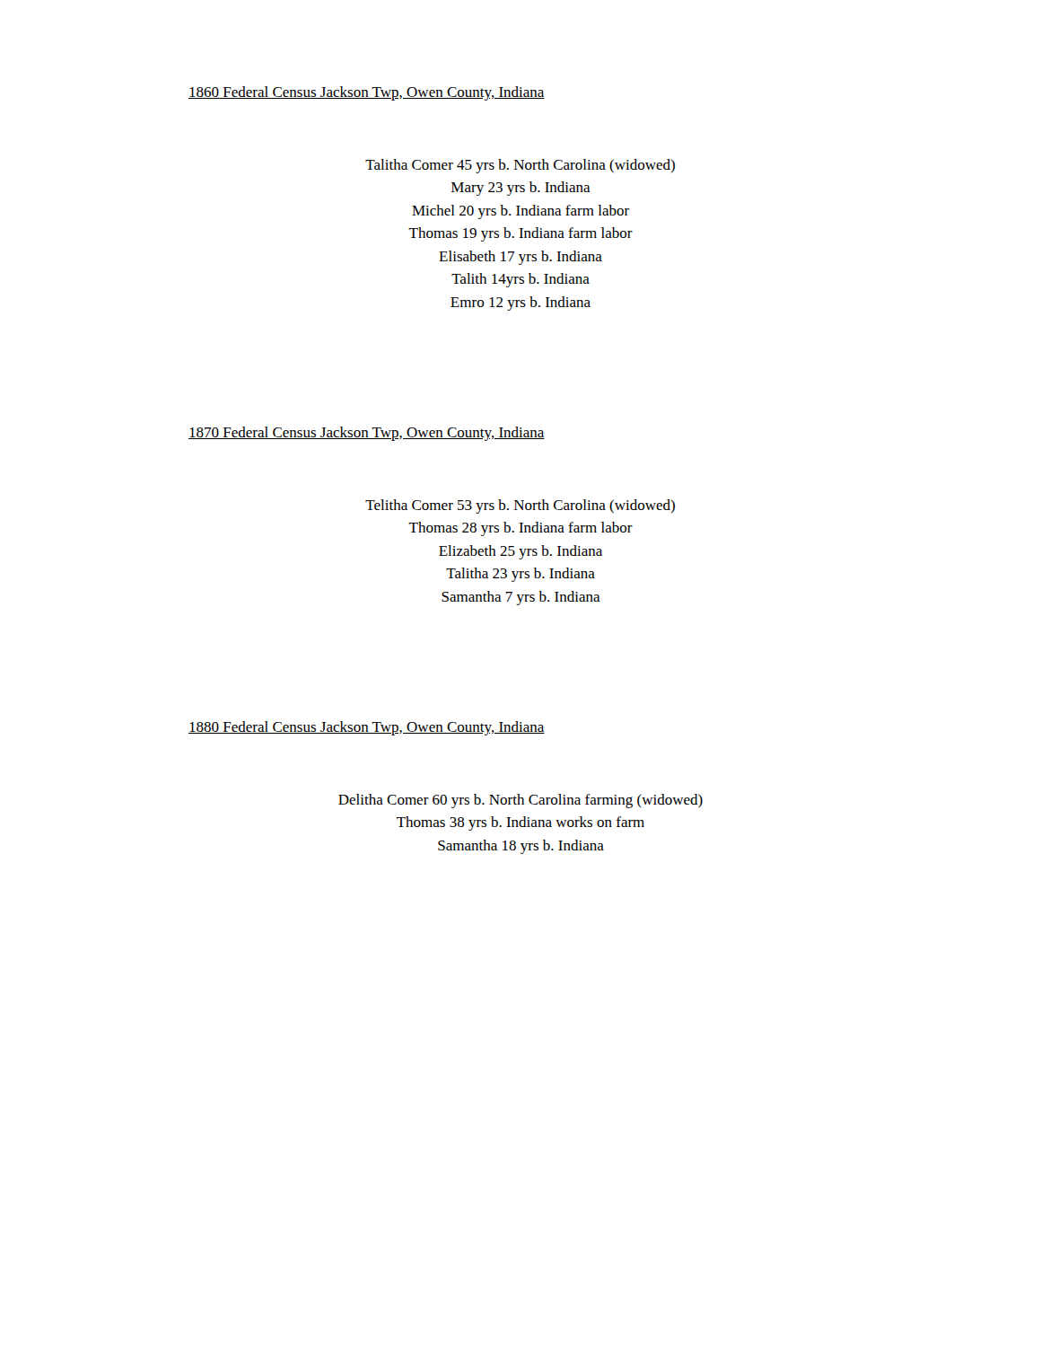1860 Federal Census Jackson Twp, Owen County, Indiana
Talitha Comer 45 yrs b. North Carolina (widowed)
Mary 23 yrs b. Indiana
Michel 20 yrs b. Indiana farm labor
Thomas 19 yrs b. Indiana farm labor
Elisabeth 17 yrs b. Indiana
Talith 14yrs b. Indiana
Emro 12 yrs b. Indiana
1870 Federal Census Jackson Twp, Owen County, Indiana
Telitha Comer 53 yrs b. North Carolina (widowed)
Thomas 28 yrs b. Indiana farm labor
Elizabeth 25 yrs b. Indiana
Talitha 23 yrs b. Indiana
Samantha 7 yrs b. Indiana
1880 Federal Census Jackson Twp, Owen County, Indiana
Delitha Comer 60 yrs b. North Carolina farming (widowed)
Thomas 38 yrs b. Indiana works on farm
Samantha 18 yrs b. Indiana